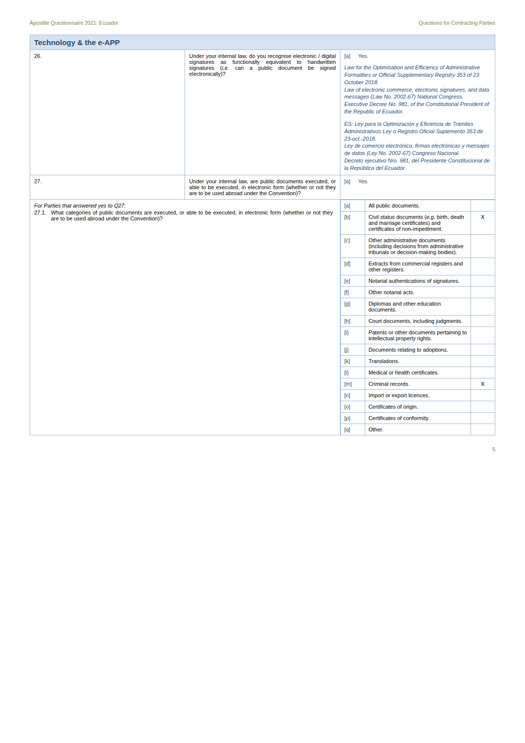Apostille Questionnaire 2021: Ecuador
Questions for Contracting Parties
| Technology & the e-APP |
| 26. | Under your internal law, do you recognise electronic / digital signatures as functionally equivalent to handwritten signatures ( i.e. can a public document be signed electronically)? | [a] Yes. Law for the Optimisation and Efficiency of Administrative Formalities or Official Supplementary Registry 353 of 23 October 2018. Law of electronic commerce, electronic signatures, and data messages (Law No. 2002-67) National Congress. Executive Decree No. 981, of the Constitutional President of the Republic of Ecuador. ES: Ley para la Optimización y Eficiencia de Trámites Administrativos Ley o Registro Oficial Suplemento 353 de 23-oct.-2018. Ley de comercio electrónico, firmas electrónicas y mensajes de datos (Ley No. 2002-67) Congreso Nacional. Decreto ejecutivo Nro. 981, del Presidente Constitucional de la República del Ecuador. |
| 27. | Under your internal law, are public documents executed, or able to be executed, in electronic form (whether or not they are to be used abroad under the Convention)? | [a] Yes. |
| For Parties that answered yes to Q27. 27.1. What categories of public documents are executed, or able to be executed, in electronic form (whether or not they are to be used abroad under the Convention)? | / [a] / All public documents. / / / [b] / Civil status documents ( e.g. birth, death and marriage certificates) and certificates of non-impediment. / X / / [c] / Other administrative documents (including decisions from administrative tribunals or decision-making bodies). / / / [d] / Extracts from commercial registers and other registers. / / / [e] / Notarial authentications of signatures. / / / [f] / Other notarial acts. / / / [g] / Diplomas and other education documents. / / / [h] / Court documents, including judgments. / / / [i] / Patents or other documents pertaining to intellectual property rights. / / / [j] / Documents relating to adoptions. / / / [k] / Translations. / / / [l] / Medical or health certificates. / / / [m] / Criminal records. / X / / [n] / Import or export licences. / / / [o] / Certificates of origin. / / / [p] / Certificates of conformity. / / / [q] / Other. / / |
5